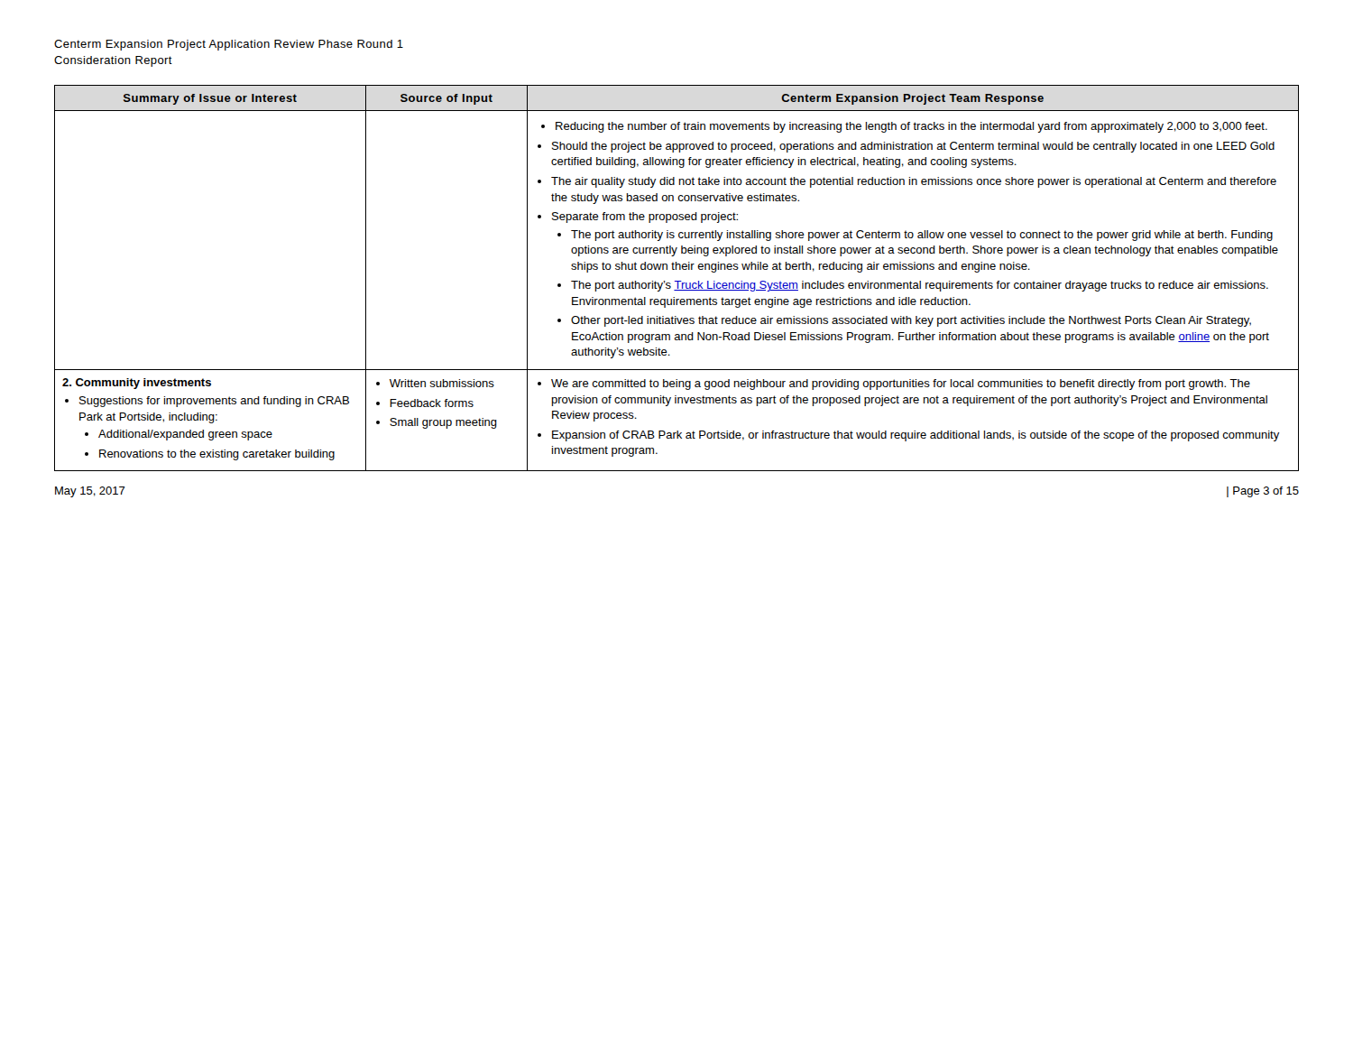Centerm Expansion Project Application Review Phase Round 1
Consideration Report
| Summary of Issue or Interest | Source of Input | Centerm Expansion Project Team Response |
| --- | --- | --- |
| | | Reducing the number of train movements by increasing the length of tracks in the intermodal yard from approximately 2,000 to 3,000 feet. Should the project be approved to proceed, operations and administration at Centerm terminal would be centrally located in one LEED Gold certified building, allowing for greater efficiency in electrical, heating, and cooling systems. The air quality study did not take into account the potential reduction in emissions once shore power is operational at Centerm and therefore the study was based on conservative estimates. Separate from the proposed project: The port authority is currently installing shore power at Centerm to allow one vessel to connect to the power grid while at berth. Funding options are currently being explored to install shore power at a second berth. Shore power is a clean technology that enables compatible ships to shut down their engines while at berth, reducing air emissions and engine noise. The port authority’s Truck Licencing System includes environmental requirements for container drayage trucks to reduce air emissions. Environmental requirements target engine age restrictions and idle reduction. Other port-led initiatives that reduce air emissions associated with key port activities include the Northwest Ports Clean Air Strategy, EcoAction program and Non-Road Diesel Emissions Program. Further information about these programs is available online on the port authority’s website. |
| 2. Community investments Suggestions for improvements and funding in CRAB Park at Portside, including: Additional/expanded green space Renovations to the existing caretaker building | Written submissions Feedback forms Small group meeting | We are committed to being a good neighbour and providing opportunities for local communities to benefit directly from port growth. The provision of community investments as part of the proposed project are not a requirement of the port authority’s Project and Environmental Review process. Expansion of CRAB Park at Portside, or infrastructure that would require additional lands, is outside of the scope of the proposed community investment program. |
May 15, 2017
Page 3 of 15